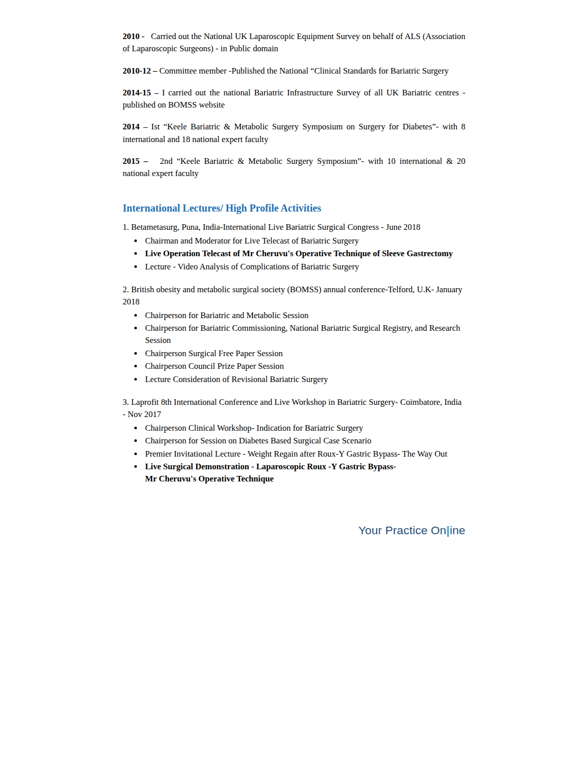2010 - Carried out the National UK Laparoscopic Equipment Survey on behalf of ALS (Association of Laparoscopic Surgeons) - in Public domain
2010-12 – Committee member -Published the National “Clinical Standards for Bariatric Surgery
2014-15 – I carried out the national Bariatric Infrastructure Survey of all UK Bariatric centres - published on BOMSS website
2014 – Ist “Keele Bariatric & Metabolic Surgery Symposium on Surgery for Diabetes”- with 8 international and 18 national expert faculty
2015 – 2nd “Keele Bariatric & Metabolic Surgery Symposium”- with 10 international & 20 national expert faculty
International Lectures/ High Profile Activities
1. Betametasurg, Puna, India-International Live Bariatric Surgical Congress - June 2018
Chairman and Moderator for Live Telecast of Bariatric Surgery
Live Operation Telecast of Mr Cheruvu's Operative Technique of Sleeve Gastrectomy
Lecture - Video Analysis of Complications of Bariatric Surgery
2. British obesity and metabolic surgical society (BOMSS) annual conference-Telford, U.K- January 2018
Chairperson for Bariatric and Metabolic Session
Chairperson for Bariatric Commissioning, National Bariatric Surgical Registry, and Research Session
Chairperson Surgical Free Paper Session
Chairperson Council Prize Paper Session
Lecture Consideration of Revisional Bariatric Surgery
3. Laprofit 8th International Conference and Live Workshop in Bariatric Surgery- Coimbatore, India - Nov 2017
Chairperson Clinical Workshop- Indication for Bariatric Surgery
Chairperson for Session on Diabetes Based Surgical Case Scenario
Premier Invitational Lecture - Weight Regain after Roux-Y Gastric Bypass- The Way Out
Live Surgical Demonstration - Laparoscopic Roux -Y Gastric Bypass-
Mr Cheruvu's Operative Technique
Your Practice On|ine